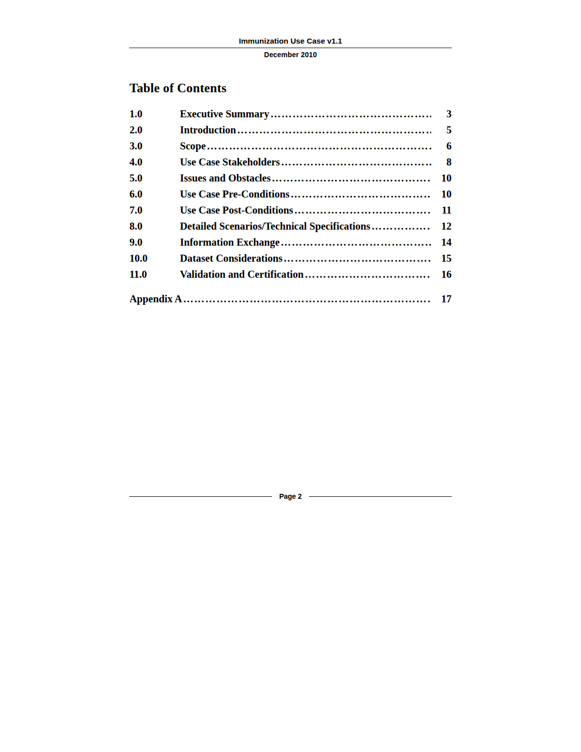Immunization Use Case v1.1
December 2010
Table of Contents
1.0 Executive Summary ………………………………………………………………………… 3
2.0 Introduction ………………………………………………………………………………… 5
3.0 Scope ……………………………………………………………………………………… 6
4.0 Use Case Stakeholders …………………………………………………………………… 8
5.0 Issues and Obstacles ……………………………………………………………… 10
6.0 Use Case Pre-Conditions …………………………………………………………… 10
7.0 Use Case Post-Conditions ………………………………………………………… 11
8.0 Detailed Scenarios/Technical Specifications ……………………………… 12
9.0 Information Exchange ………………………………………………………………… 14
10.0 Dataset Considerations ………………………………………………………………… 15
11.0 Validation and Certification ………………………………………………………… 16
Appendix A ………………………………………………………………………………………… 17
Page 2